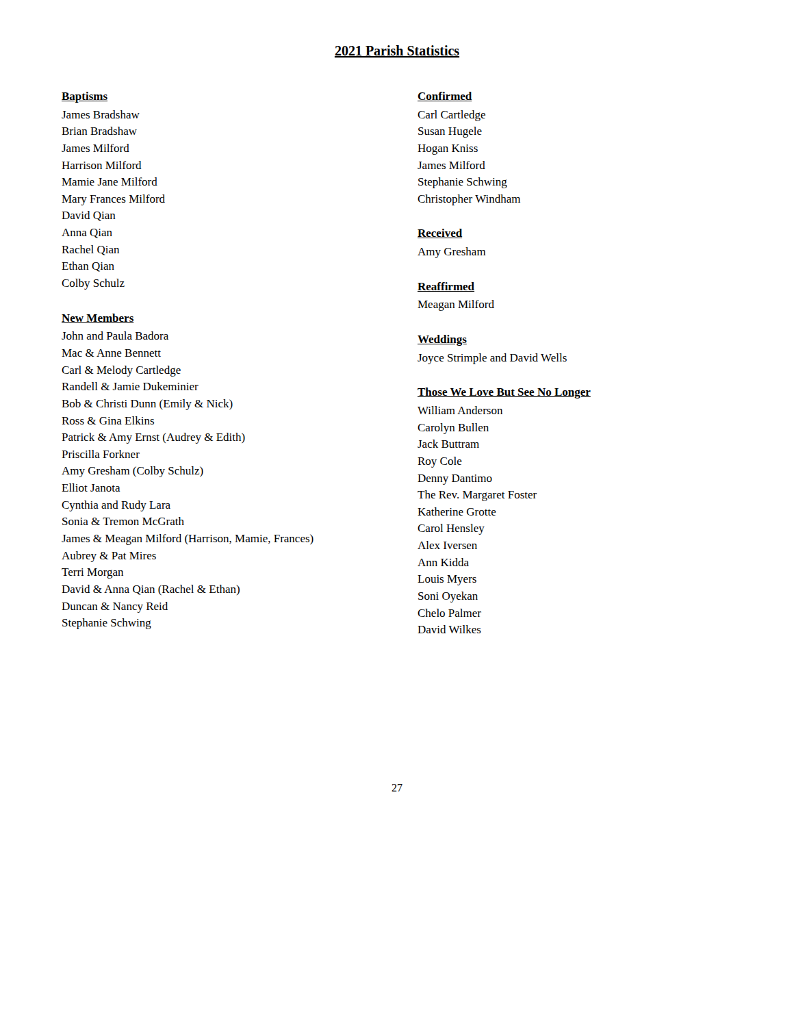2021 Parish Statistics
Baptisms
James Bradshaw
Brian Bradshaw
James Milford
Harrison Milford
Mamie Jane Milford
Mary Frances Milford
David Qian
Anna Qian
Rachel Qian
Ethan Qian
Colby Schulz
New Members
John and Paula Badora
Mac & Anne Bennett
Carl & Melody Cartledge
Randell & Jamie Dukeminier
Bob & Christi Dunn (Emily & Nick)
Ross & Gina Elkins
Patrick & Amy Ernst (Audrey & Edith)
Priscilla Forkner
Amy Gresham (Colby Schulz)
Elliot Janota
Cynthia and Rudy Lara
Sonia & Tremon McGrath
James & Meagan Milford (Harrison, Mamie, Frances)
Aubrey & Pat Mires
Terri Morgan
David & Anna Qian (Rachel & Ethan)
Duncan & Nancy Reid
Stephanie Schwing
Confirmed
Carl Cartledge
Susan Hugele
Hogan Kniss
James Milford
Stephanie Schwing
Christopher Windham
Received
Amy Gresham
Reaffirmed
Meagan Milford
Weddings
Joyce Strimple and David Wells
Those We Love But See No Longer
William Anderson
Carolyn Bullen
Jack Buttram
Roy Cole
Denny Dantimo
The Rev. Margaret Foster
Katherine Grotte
Carol Hensley
Alex Iversen
Ann Kidda
Louis Myers
Soni Oyekan
Chelo Palmer
David Wilkes
27